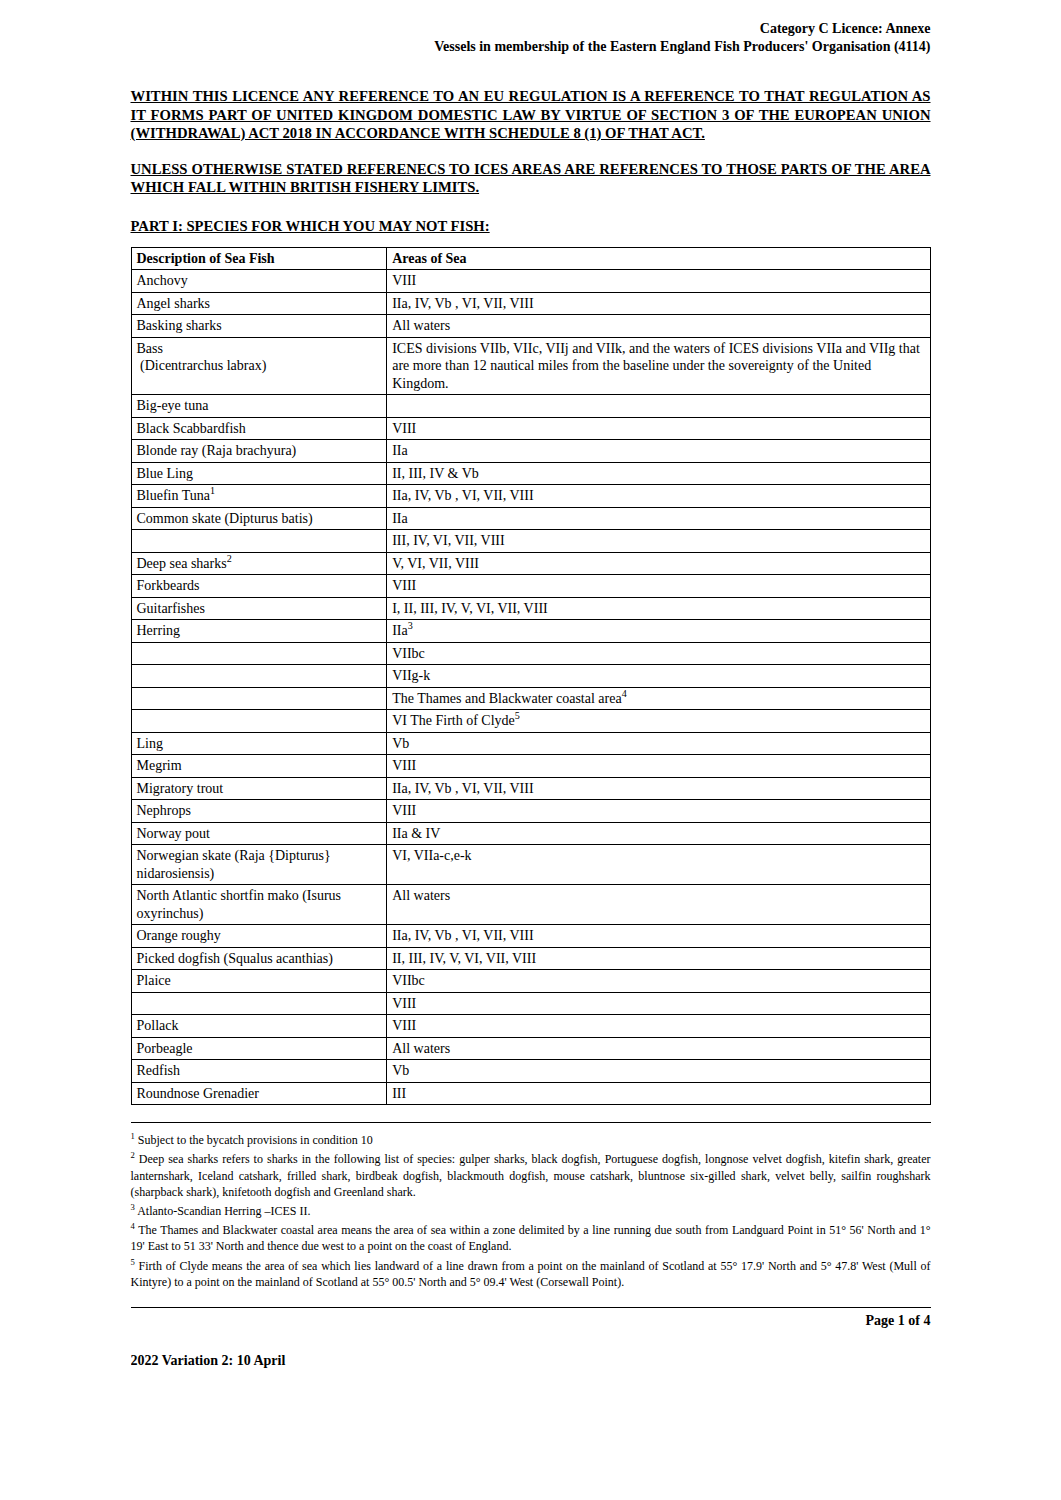Category C Licence: Annexe
Vessels in membership of the Eastern England Fish Producers' Organisation (4114)
WITHIN THIS LICENCE ANY REFERENCE TO AN EU REGULATION IS A REFERENCE TO THAT REGULATION AS IT FORMS PART OF UNITED KINGDOM DOMESTIC LAW BY VIRTUE OF SECTION 3 OF THE EUROPEAN UNION (WITHDRAWAL) ACT 2018 IN ACCORDANCE WITH SCHEDULE 8 (1) OF THAT ACT.
UNLESS OTHERWISE STATED REFERENECS TO ICES AREAS ARE REFERENCES TO THOSE PARTS OF THE AREA WHICH FALL WITHIN BRITISH FISHERY LIMITS.
PART I: SPECIES FOR WHICH YOU MAY NOT FISH:
| Description of Sea Fish | Areas of Sea |
| --- | --- |
| Anchovy | VIII |
| Angel sharks | IIa, IV, Vb , VI, VII, VIII |
| Basking sharks | All waters |
| Bass (Dicentrarchus labrax) | ICES divisions VIIb, VIIc, VIIj and VIIk, and the waters of ICES divisions VIIa and VIIg that are more than 12 nautical miles from the baseline under the sovereignty of the United Kingdom. |
| Big-eye tuna | |
| Black Scabbardfish | VIII |
| Blonde ray (Raja brachyura) | IIa |
| Blue Ling | II, III, IV & Vb |
| Bluefin Tuna 1 | IIa, IV, Vb , VI, VII, VIII |
| Common skate (Dipturus batis) | IIa |
| | III, IV, VI, VII, VIII |
| Deep sea sharks 2 | V, VI, VII, VIII |
| Forkbeards | VIII |
| Guitarfishes | I, II, III, IV, V, VI, VII, VIII |
| Herring | IIa 3 |
| | VIIbc |
| | VIIg-k |
| | The Thames and Blackwater coastal area 4 |
| | VI The Firth of Clyde 5 |
| Ling | Vb |
| Megrim | VIII |
| Migratory trout | IIa, IV, Vb , VI, VII, VIII |
| Nephrops | VIII |
| Norway pout | IIa & IV |
| Norwegian skate (Raja {Dipturus} nidarosiensis) | VI, VIIa-c,e-k |
| North Atlantic shortfin mako (Isurus oxyrinchus) | All waters |
| Orange roughy | IIa, IV, Vb , VI, VII, VIII |
| Picked dogfish (Squalus acanthias) | II, III, IV, V, VI, VII, VIII |
| Plaice | VIIbc |
| | VIII |
| Pollack | VIII |
| Porbeagle | All waters |
| Redfish | Vb |
| Roundnose Grenadier | III |
1 Subject to the bycatch provisions in condition 10
2 Deep sea sharks refers to sharks in the following list of species: gulper sharks, black dogfish, Portuguese dogfish, longnose velvet dogfish, kitefin shark, greater lanternshark, Iceland catshark, frilled shark, birdbeak dogfish, blackmouth dogfish, mouse catshark, bluntnose six-gilled shark, velvet belly, sailfin roughshark (sharpback shark), knifetooth dogfish and Greenland shark.
3 Atlanto-Scandian Herring –ICES II.
4 The Thames and Blackwater coastal area means the area of sea within a zone delimited by a line running due south from Landguard Point in 51° 56' North and 1° 19' East to 51 33' North and thence due west to a point on the coast of England.
5 Firth of Clyde means the area of sea which lies landward of a line drawn from a point on the mainland of Scotland at 55° 17.9' North and 5° 47.8' West (Mull of Kintyre) to a point on the mainland of Scotland at 55° 00.5' North and 5° 09.4' West (Corsewall Point).
Page 1 of 4
2022 Variation 2: 10 April